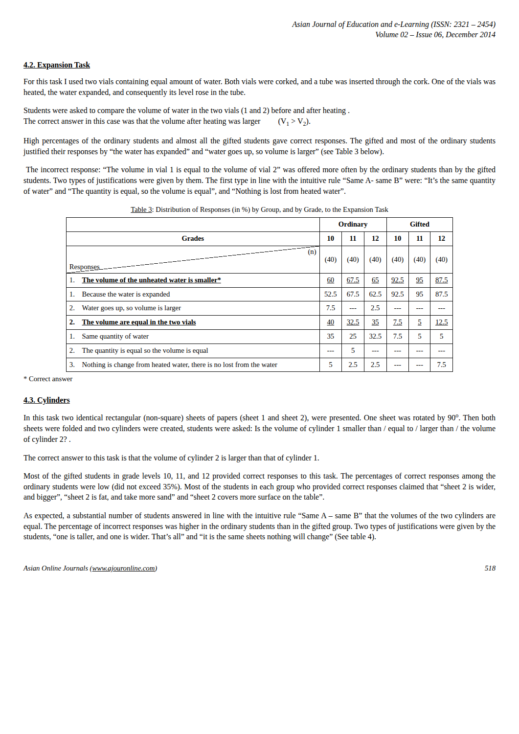Asian Journal of Education and e-Learning (ISSN: 2321 – 2454)
Volume 02 – Issue 06, December 2014
4.2. Expansion Task
For this task I used two vials containing equal amount of water. Both vials were corked, and a tube was inserted through the cork. One of the vials was heated, the water expanded, and consequently its level rose in the tube.
Students were asked to compare the volume of water in the two vials (1 and 2) before and after heating .
The correct answer in this case was that the volume after heating was larger (V1 > V2).
High percentages of the ordinary students and almost all the gifted students gave correct responses. The gifted and most of the ordinary students justified their responses by “the water has expanded” and “water goes up, so volume is larger” (see Table 3 below).
The incorrect response: “The volume in vial 1 is equal to the volume of vial 2” was offered more often by the ordinary students than by the gifted students. Two types of justifications were given by them. The first type in line with the intuitive rule “Same A- same B” were: “It’s the same quantity of water” and “The quantity is equal, so the volume is equal”, and “Nothing is lost from heated water”.
Table 3: Distribution of Responses (in %) by Group, and by Grade, to the Expansion Task
| | Ordinary | Gifted |
| Grades | 10 | 11 | 12 | 10 | 11 | 12 |
| (n) Responses | (40) | (40) | (40) | (40) | (40) | (40) |
| 1. The volume of the unheated water is smaller* | 60 | 67.5 | 65 | 92.5 | 95 | 87.5 |
| 1. Because the water is expanded | 52.5 | 67.5 | 62.5 | 92.5 | 95 | 87.5 |
| 2. Water goes up, so volume is larger | 7.5 | --- | 2.5 | --- | --- | --- |
| 2. The volume are equal in the two vials | 40 | 32.5 | 35 | 7.5 | 5 | 12.5 |
| 1. Same quantity of water | 35 | 25 | 32.5 | 7.5 | 5 | 5 |
| 2. The quantity is equal so the volume is equal | --- | 5 | --- | --- | --- | --- |
| 3. Nothing is change from heated water, there is no lost from the water | 5 | 2.5 | 2.5 | --- | --- | 7.5 |
* Correct answer
4.3. Cylinders
In this task two identical rectangular (non-square) sheets of papers (sheet 1 and sheet 2), were presented. One sheet was rotated by 90o. Then both sheets were folded and two cylinders were created, students were asked: Is the volume of cylinder 1 smaller than / equal to / larger than / the volume of cylinder 2? .
The correct answer to this task is that the volume of cylinder 2 is larger than that of cylinder 1.
Most of the gifted students in grade levels 10, 11, and 12 provided correct responses to this task. The percentages of correct responses among the ordinary students were low (did not exceed 35%). Most of the students in each group who provided correct responses claimed that “sheet 2 is wider, and bigger”, “sheet 2 is fat, and take more sand” and “sheet 2 covers more surface on the table”.
As expected, a substantial number of students answered in line with the intuitive rule “Same A – same B” that the volumes of the two cylinders are equal. The percentage of incorrect responses was higher in the ordinary students than in the gifted group. Two types of justifications were given by the students, “one is taller, and one is wider. That’s all” and “it is the same sheets nothing will change” (See table 4).
Asian Online Journals (www.ajouronline.com) 518